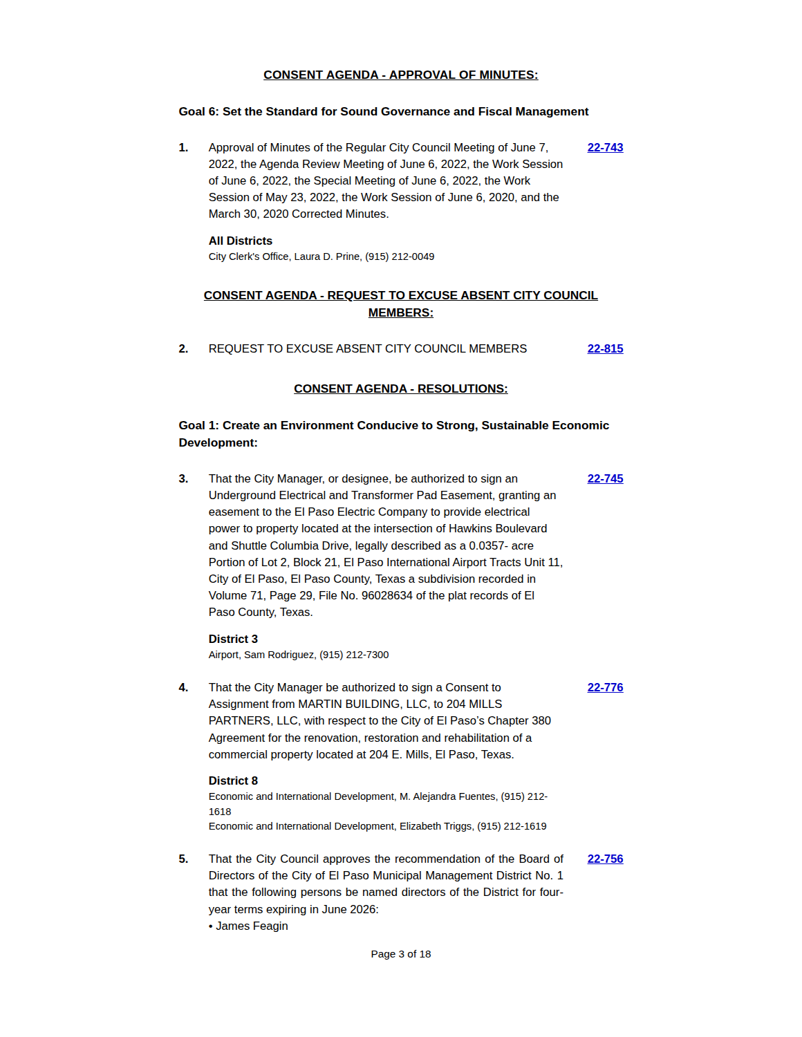CONSENT AGENDA - APPROVAL OF MINUTES:
Goal 6: Set the Standard for Sound Governance and Fiscal Management
1.
Approval of Minutes of the Regular City Council Meeting of June 7, 2022, the Agenda Review Meeting of June 6, 2022, the Work Session of June 6, 2022, the Special Meeting of June 6, 2022, the Work Session of May 23, 2022, the Work Session of June 6, 2020, and the March 30, 2020 Corrected Minutes.
All Districts
City Clerk's Office, Laura D. Prine, (915) 212-0049
22-743
CONSENT AGENDA - REQUEST TO EXCUSE ABSENT CITY COUNCIL MEMBERS:
2.
REQUEST TO EXCUSE ABSENT CITY COUNCIL MEMBERS
22-815
CONSENT AGENDA - RESOLUTIONS:
Goal 1: Create an Environment Conducive to Strong, Sustainable Economic Development:
3.
That the City Manager, or designee, be authorized to sign an Underground Electrical and Transformer Pad Easement, granting an easement to the El Paso Electric Company to provide electrical power to property located at the intersection of Hawkins Boulevard and Shuttle Columbia Drive, legally described as a 0.0357- acre Portion of Lot 2, Block 21, El Paso International Airport Tracts Unit 11, City of El Paso, El Paso County, Texas a subdivision recorded in Volume 71, Page 29, File No. 96028634 of the plat records of El Paso County, Texas.
District 3
Airport, Sam Rodriguez, (915) 212-7300
22-745
4.
That the City Manager be authorized to sign a Consent to Assignment from MARTIN BUILDING, LLC, to 204 MILLS PARTNERS, LLC, with respect to the City of El Paso’s Chapter 380 Agreement for the renovation, restoration and rehabilitation of a commercial property located at 204 E. Mills, El Paso, Texas.
District 8
Economic and International Development, M. Alejandra Fuentes, (915) 212-1618
Economic and International Development, Elizabeth Triggs, (915) 212-1619
22-776
5.
That the City Council approves the recommendation of the Board of Directors of the City of El Paso Municipal Management District No. 1 that the following persons be named directors of the District for four-year terms expiring in June 2026:
• James Feagin
22-756
Page 3 of 18